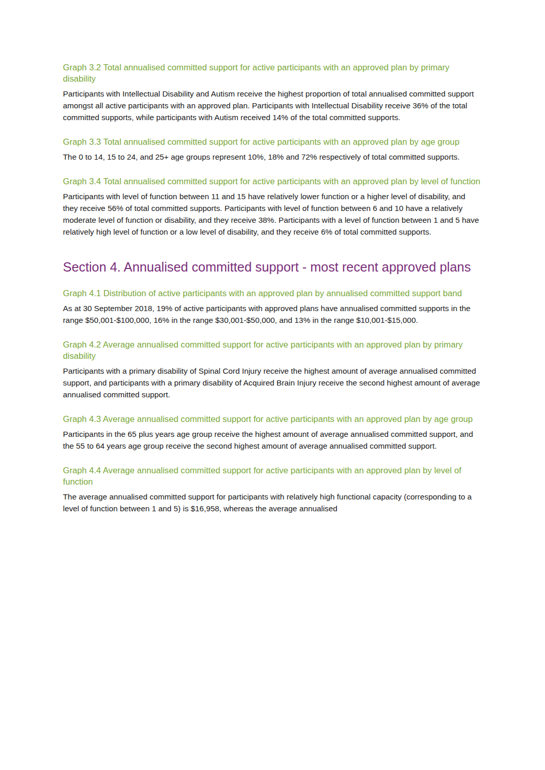Graph 3.2 Total annualised committed support for active participants with an approved plan by primary disability
Participants with Intellectual Disability and Autism receive the highest proportion of total annualised committed support amongst all active participants with an approved plan. Participants with Intellectual Disability receive 36% of the total committed supports, while participants with Autism received 14% of the total committed supports.
Graph 3.3 Total annualised committed support for active participants with an approved plan by age group
The 0 to 14, 15 to 24, and 25+ age groups represent 10%, 18% and 72% respectively of total committed supports.
Graph 3.4 Total annualised committed support for active participants with an approved plan by level of function
Participants with level of function between 11 and 15 have relatively lower function or a higher level of disability, and they receive 56% of total committed supports. Participants with level of function between 6 and 10 have a relatively moderate level of function or disability, and they receive 38%. Participants with a level of function between 1 and 5 have relatively high level of function or a low level of disability, and they receive 6% of total committed supports.
Section 4. Annualised committed support - most recent approved plans
Graph 4.1 Distribution of active participants with an approved plan by annualised committed support band
As at 30 September 2018, 19% of active participants with approved plans have annualised committed supports in the range $50,001-$100,000, 16% in the range $30,001-$50,000, and 13% in the range $10,001-$15,000.
Graph 4.2 Average annualised committed support for active participants with an approved plan by primary disability
Participants with a primary disability of Spinal Cord Injury receive the highest amount of average annualised committed support, and participants with a primary disability of Acquired Brain Injury receive the second highest amount of average annualised committed support.
Graph 4.3 Average annualised committed support for active participants with an approved plan by age group
Participants in the 65 plus years age group receive the highest amount of average annualised committed support, and the 55 to 64 years age group receive the second highest amount of average annualised committed support.
Graph 4.4 Average annualised committed support for active participants with an approved plan by level of function
The average annualised committed support for participants with relatively high functional capacity (corresponding to a level of function between 1 and 5) is $16,958, whereas the average annualised